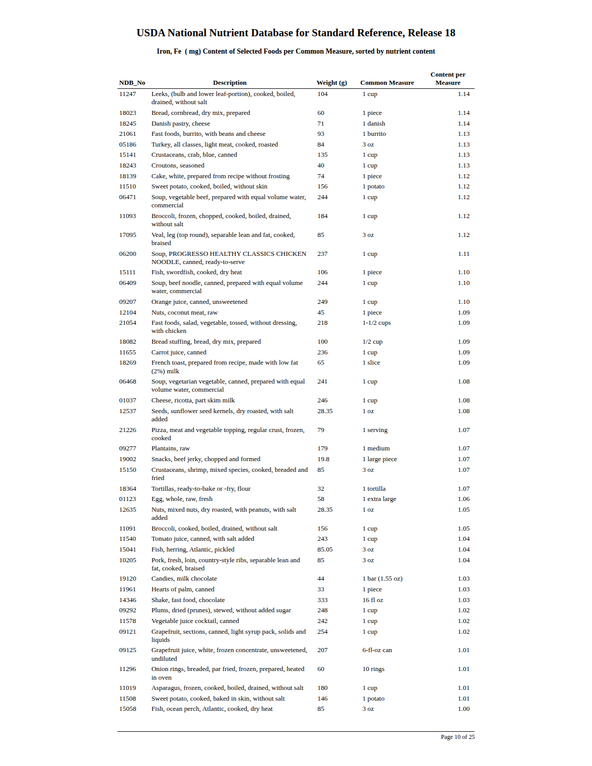USDA National Nutrient Database for Standard Reference, Release 18
Iron, Fe ( mg) Content of Selected Foods per Common Measure, sorted by nutrient content
| NDB_No | Description | Weight (g) | Common Measure | Content per Measure |
| --- | --- | --- | --- | --- |
| 11247 | Leeks, (bulb and lower leaf-portion), cooked, boiled, drained, without salt | 104 | 1 cup | 1.14 |
| 18023 | Bread, cornbread, dry mix, prepared | 60 | 1 piece | 1.14 |
| 18245 | Danish pastry, cheese | 71 | 1 danish | 1.14 |
| 21061 | Fast foods, burrito, with beans and cheese | 93 | 1 burrito | 1.13 |
| 05186 | Turkey, all classes, light meat, cooked, roasted | 84 | 3 oz | 1.13 |
| 15141 | Crustaceans, crab, blue, canned | 135 | 1 cup | 1.13 |
| 18243 | Croutons, seasoned | 40 | 1 cup | 1.13 |
| 18139 | Cake, white, prepared from recipe without frosting | 74 | 1 piece | 1.12 |
| 11510 | Sweet potato, cooked, boiled, without skin | 156 | 1 potato | 1.12 |
| 06471 | Soup, vegetable beef, prepared with equal volume water, commercial | 244 | 1 cup | 1.12 |
| 11093 | Broccoli, frozen, chopped, cooked, boiled, drained, without salt | 184 | 1 cup | 1.12 |
| 17095 | Veal, leg (top round), separable lean and fat, cooked, braised | 85 | 3 oz | 1.12 |
| 06200 | Soup, PROGRESSO HEALTHY CLASSICS CHICKEN NOODLE, canned, ready-to-serve | 237 | 1 cup | 1.11 |
| 15111 | Fish, swordfish, cooked, dry heat | 106 | 1 piece | 1.10 |
| 06409 | Soup, beef noodle, canned, prepared with equal volume water, commercial | 244 | 1 cup | 1.10 |
| 09207 | Orange juice, canned, unsweetened | 249 | 1 cup | 1.10 |
| 12104 | Nuts, coconut meat, raw | 45 | 1 piece | 1.09 |
| 21054 | Fast foods, salad, vegetable, tossed, without dressing, with chicken | 218 | 1-1/2 cups | 1.09 |
| 18082 | Bread stuffing, bread, dry mix, prepared | 100 | 1/2 cup | 1.09 |
| 11655 | Carrot juice, canned | 236 | 1 cup | 1.09 |
| 18269 | French toast, prepared from recipe, made with low fat (2%) milk | 65 | 1 slice | 1.09 |
| 06468 | Soup, vegetarian vegetable, canned, prepared with equal volume water, commercial | 241 | 1 cup | 1.08 |
| 01037 | Cheese, ricotta, part skim milk | 246 | 1 cup | 1.08 |
| 12537 | Seeds, sunflower seed kernels, dry roasted, with salt added | 28.35 | 1 oz | 1.08 |
| 21226 | Pizza, meat and vegetable topping, regular crust, frozen, cooked | 79 | 1 serving | 1.07 |
| 09277 | Plantains, raw | 179 | 1 medium | 1.07 |
| 19002 | Snacks, beef jerky, chopped and formed | 19.8 | 1 large piece | 1.07 |
| 15150 | Crustaceans, shrimp, mixed species, cooked, breaded and fried | 85 | 3 oz | 1.07 |
| 18364 | Tortillas, ready-to-bake or -fry, flour | 32 | 1 tortilla | 1.07 |
| 01123 | Egg, whole, raw, fresh | 58 | 1 extra large | 1.06 |
| 12635 | Nuts, mixed nuts, dry roasted, with peanuts, with salt added | 28.35 | 1 oz | 1.05 |
| 11091 | Broccoli, cooked, boiled, drained, without salt | 156 | 1 cup | 1.05 |
| 11540 | Tomato juice, canned, with salt added | 243 | 1 cup | 1.04 |
| 15041 | Fish, herring, Atlantic, pickled | 85.05 | 3 oz | 1.04 |
| 10205 | Pork, fresh, loin, country-style ribs, separable lean and fat, cooked, braised | 85 | 3 oz | 1.04 |
| 19120 | Candies, milk chocolate | 44 | 1 bar (1.55 oz) | 1.03 |
| 11961 | Hearts of palm, canned | 33 | 1 piece | 1.03 |
| 14346 | Shake, fast food, chocolate | 333 | 16 fl oz | 1.03 |
| 09292 | Plums, dried (prunes), stewed, without added sugar | 248 | 1 cup | 1.02 |
| 11578 | Vegetable juice cocktail, canned | 242 | 1 cup | 1.02 |
| 09121 | Grapefruit, sections, canned, light syrup pack, solids and liquids | 254 | 1 cup | 1.02 |
| 09125 | Grapefruit juice, white, frozen concentrate, unsweetened, undiluted | 207 | 6-fl-oz can | 1.01 |
| 11296 | Onion rings, breaded, par fried, frozen, prepared, heated in oven | 60 | 10 rings | 1.01 |
| 11019 | Asparagus, frozen, cooked, boiled, drained, without salt | 180 | 1 cup | 1.01 |
| 11508 | Sweet potato, cooked, baked in skin, without salt | 146 | 1 potato | 1.01 |
| 15058 | Fish, ocean perch, Atlantic, cooked, dry heat | 85 | 3 oz | 1.00 |
Page 10 of 25